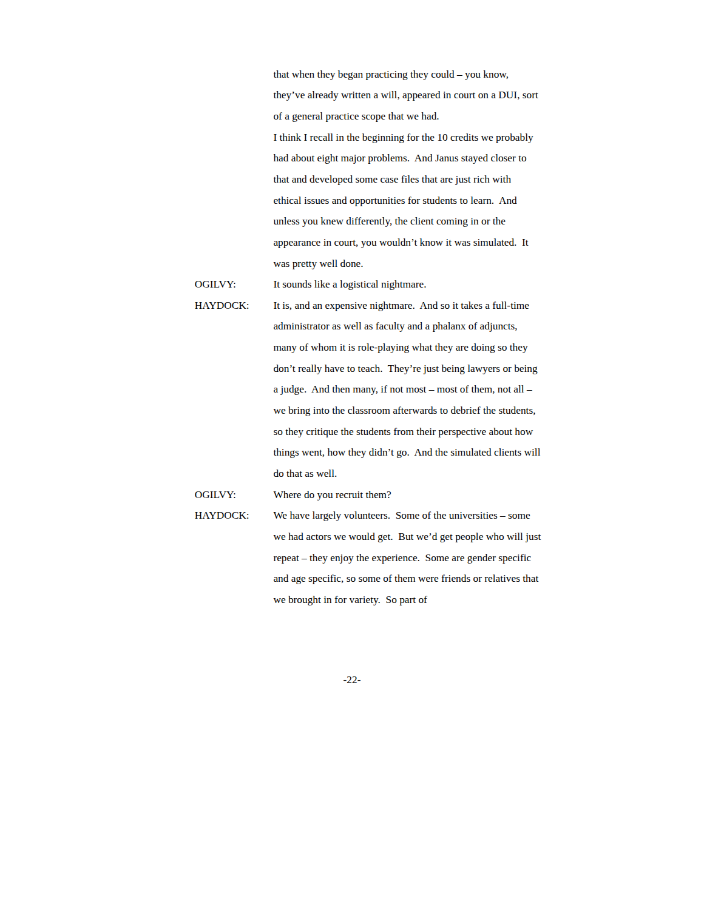that when they began practicing they could – you know, they’ve already written a will, appeared in court on a DUI, sort of a general practice scope that we had.
I think I recall in the beginning for the 10 credits we probably had about eight major problems. And Janus stayed closer to that and developed some case files that are just rich with ethical issues and opportunities for students to learn. And unless you knew differently, the client coming in or the appearance in court, you wouldn’t know it was simulated. It was pretty well done.
OGILVY:
It sounds like a logistical nightmare.
HAYDOCK:
It is, and an expensive nightmare. And so it takes a full-time administrator as well as faculty and a phalanx of adjuncts, many of whom it is role-playing what they are doing so they don’t really have to teach. They’re just being lawyers or being a judge. And then many, if not most – most of them, not all – we bring into the classroom afterwards to debrief the students, so they critique the students from their perspective about how things went, how they didn’t go. And the simulated clients will do that as well.
OGILVY:
Where do you recruit them?
HAYDOCK:
We have largely volunteers. Some of the universities – some we had actors we would get. But we’d get people who will just repeat – they enjoy the experience. Some are gender specific and age specific, so some of them were friends or relatives that we brought in for variety. So part of
-22-